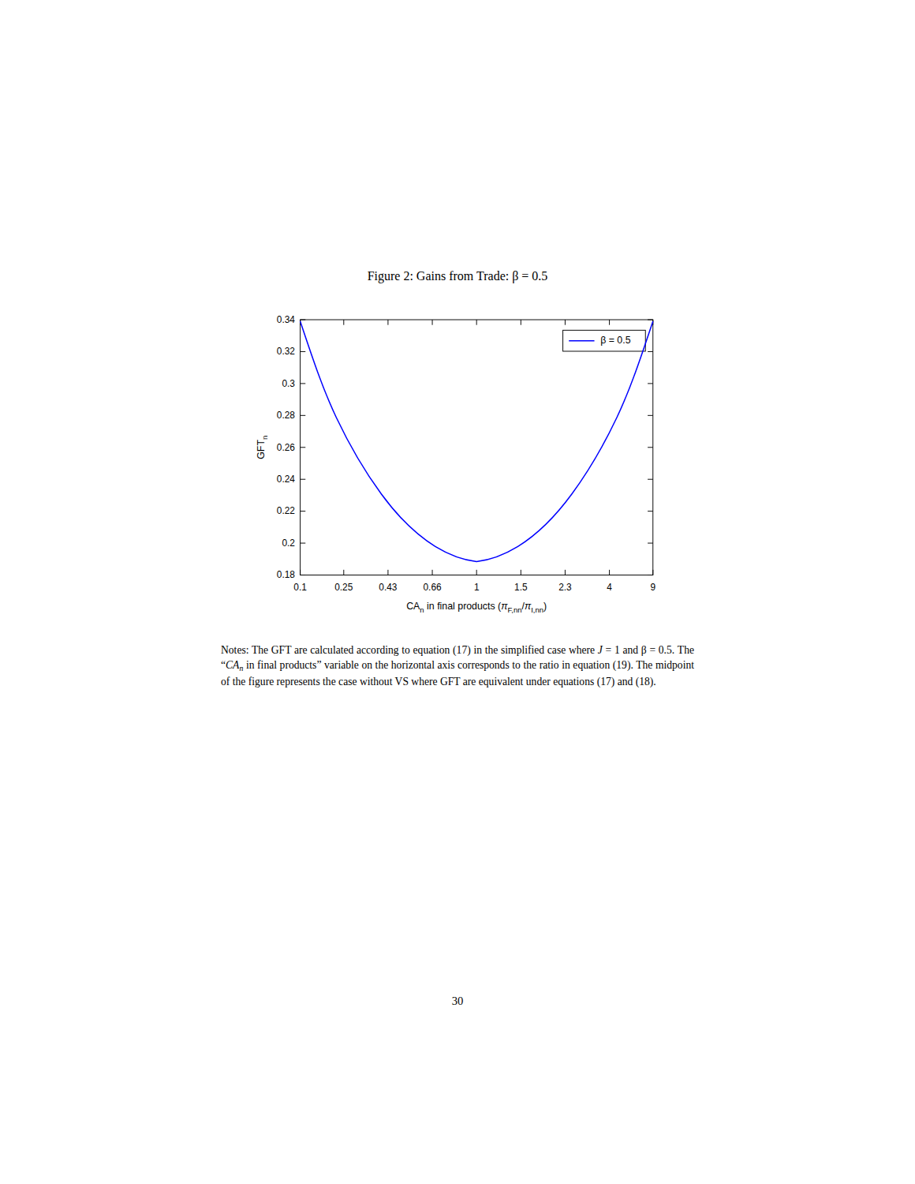Figure 2: Gains from Trade: β = 0.5
0.18 0.2 0.22 0.24 0.26 0.28 0.3 0.32 0.34 0.1 0.25 0.43 0.66 1 1.5 2.3 4 9 CAn in final products (πF,nn/πI,nn) GFTn β = 0.5
Notes: The GFT are calculated according to equation (17) in the simplified case where J = 1 and β = 0.5. The “CAn in final products” variable on the horizontal axis corresponds to the ratio in equation (19). The midpoint of the figure represents the case without VS where GFT are equivalent under equations (17) and (18).
30